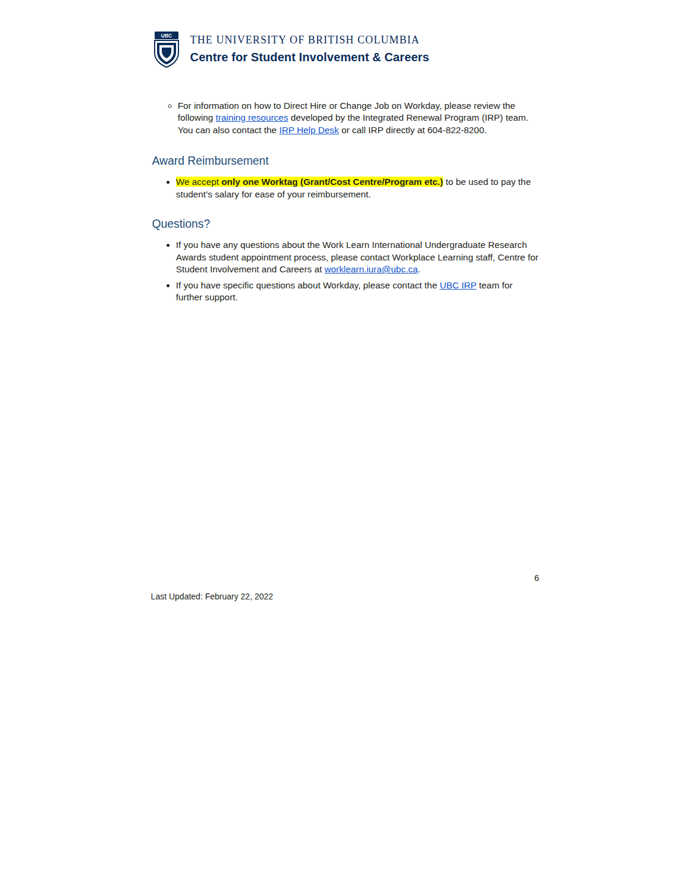UBC
The University of British Columbia
Centre for Student Involvement & Careers
For information on how to Direct Hire or Change Job on Workday, please review the following training resources developed by the Integrated Renewal Program (IRP) team. You can also contact the IRP Help Desk or call IRP directly at 604-822-8200.
Award Reimbursement
We accept only one Worktag (Grant/Cost Centre/Program etc.) to be used to pay the student’s salary for ease of your reimbursement.
Questions?
If you have any questions about the Work Learn International Undergraduate Research Awards student appointment process, please contact Workplace Learning staff, Centre for Student Involvement and Careers at worklearn.iura@ubc.ca.
If you have specific questions about Workday, please contact the UBC IRP team for further support.
6
Last Updated: February 22, 2022